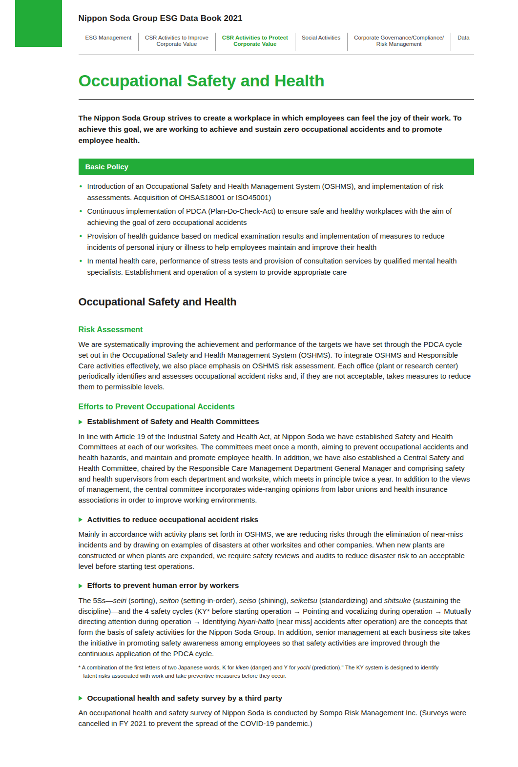Nippon Soda Group ESG Data Book 2021
ESG Management
CSR Activities to Improve
Corporate Value
CSR Activities to Protect
Corporate Value
Social Activities
Corporate Governance/Compliance/
Risk Management
Data
Occupational Safety and Health
The Nippon Soda Group strives to create a workplace in which employees can feel the joy of their work. To achieve this goal, we are working to achieve and sustain zero occupational accidents and to promote employee health.
Basic Policy
Introduction of an Occupational Safety and Health Management System (OSHMS), and implementation of risk assessments. Acquisition of OHSAS18001 or ISO45001)
Continuous implementation of PDCA (Plan-Do-Check-Act) to ensure safe and healthy workplaces with the aim of achieving the goal of zero occupational accidents
Provision of health guidance based on medical examination results and implementation of measures to reduce incidents of personal injury or illness to help employees maintain and improve their health
In mental health care, performance of stress tests and provision of consultation services by qualified mental health specialists. Establishment and operation of a system to provide appropriate care
Occupational Safety and Health
Risk Assessment
We are systematically improving the achievement and performance of the targets we have set through the PDCA cycle set out in the Occupational Safety and Health Management System (OSHMS). To integrate OSHMS and Responsible Care activities effectively, we also place emphasis on OSHMS risk assessment. Each office (plant or research center) periodically identifies and assesses occupational accident risks and, if they are not acceptable, takes measures to reduce them to permissible levels.
Efforts to Prevent Occupational Accidents
Establishment of Safety and Health Committees
In line with Article 19 of the Industrial Safety and Health Act, at Nippon Soda we have established Safety and Health Committees at each of our worksites. The committees meet once a month, aiming to prevent occupational accidents and health hazards, and maintain and promote employee health. In addition, we have also established a Central Safety and Health Committee, chaired by the Responsible Care Management Department General Manager and comprising safety and health supervisors from each department and worksite, which meets in principle twice a year. In addition to the views of management, the central committee incorporates wide-ranging opinions from labor unions and health insurance associations in order to improve working environments.
Activities to reduce occupational accident risks
Mainly in accordance with activity plans set forth in OSHMS, we are reducing risks through the elimination of near-miss incidents and by drawing on examples of disasters at other worksites and other companies. When new plants are constructed or when plants are expanded, we require safety reviews and audits to reduce disaster risk to an acceptable level before starting test operations.
Efforts to prevent human error by workers
The 5Ss—seiri (sorting), seiton (setting-in-order), seiso (shining), seiketsu (standardizing) and shitsuke (sustaining the discipline)—and the 4 safety cycles (KY* before starting operation → Pointing and vocalizing during operation → Mutually directing attention during operation → Identifying hiyari-hatto [near miss] accidents after operation) are the concepts that form the basis of safety activities for the Nippon Soda Group. In addition, senior management at each business site takes the initiative in promoting safety awareness among employees so that safety activities are improved through the continuous application of the PDCA cycle.
* A combination of the first letters of two Japanese words, K for kiken (danger) and Y for yochi (prediction)." The KY system is designed to identify latent risks associated with work and take preventive measures before they occur.
Occupational health and safety survey by a third party
An occupational health and safety survey of Nippon Soda is conducted by Sompo Risk Management Inc. (Surveys were cancelled in FY 2021 to prevent the spread of the COVID-19 pandemic.)